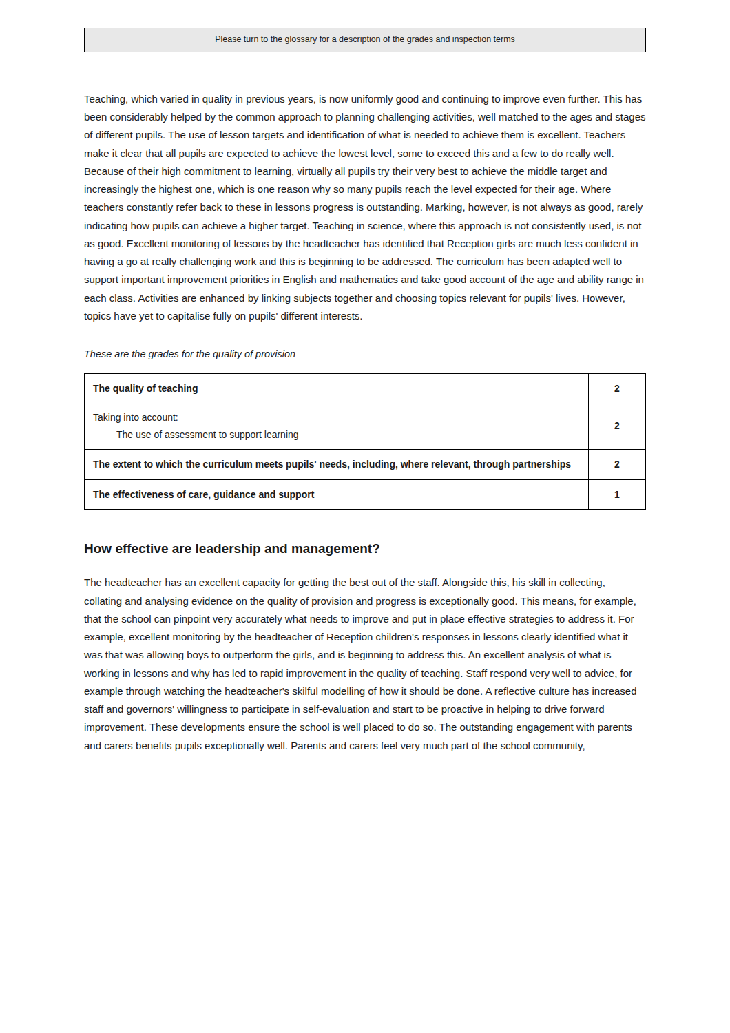Please turn to the glossary for a description of the grades and inspection terms
Teaching, which varied in quality in previous years, is now uniformly good and continuing to improve even further. This has been considerably helped by the common approach to planning challenging activities, well matched to the ages and stages of different pupils. The use of lesson targets and identification of what is needed to achieve them is excellent. Teachers make it clear that all pupils are expected to achieve the lowest level, some to exceed this and a few to do really well. Because of their high commitment to learning, virtually all pupils try their very best to achieve the middle target and increasingly the highest one, which is one reason why so many pupils reach the level expected for their age. Where teachers constantly refer back to these in lessons progress is outstanding. Marking, however, is not always as good, rarely indicating how pupils can achieve a higher target. Teaching in science, where this approach is not consistently used, is not as good. Excellent monitoring of lessons by the headteacher has identified that Reception girls are much less confident in having a go at really challenging work and this is beginning to be addressed. The curriculum has been adapted well to support important improvement priorities in English and mathematics and take good account of the age and ability range in each class. Activities are enhanced by linking subjects together and choosing topics relevant for pupils' lives. However, topics have yet to capitalise fully on pupils' different interests.
These are the grades for the quality of provision
| The quality of teaching | 2 |
| Taking into account: The use of assessment to support learning | 2 |
| The extent to which the curriculum meets pupils' needs, including, where relevant, through partnerships | 2 |
| The effectiveness of care, guidance and support | 1 |
How effective are leadership and management?
The headteacher has an excellent capacity for getting the best out of the staff. Alongside this, his skill in collecting, collating and analysing evidence on the quality of provision and progress is exceptionally good. This means, for example, that the school can pinpoint very accurately what needs to improve and put in place effective strategies to address it. For example, excellent monitoring by the headteacher of Reception children's responses in lessons clearly identified what it was that was allowing boys to outperform the girls, and is beginning to address this. An excellent analysis of what is working in lessons and why has led to rapid improvement in the quality of teaching. Staff respond very well to advice, for example through watching the headteacher's skilful modelling of how it should be done. A reflective culture has increased staff and governors' willingness to participate in self-evaluation and start to be proactive in helping to drive forward improvement. These developments ensure the school is well placed to do so. The outstanding engagement with parents and carers benefits pupils exceptionally well. Parents and carers feel very much part of the school community,